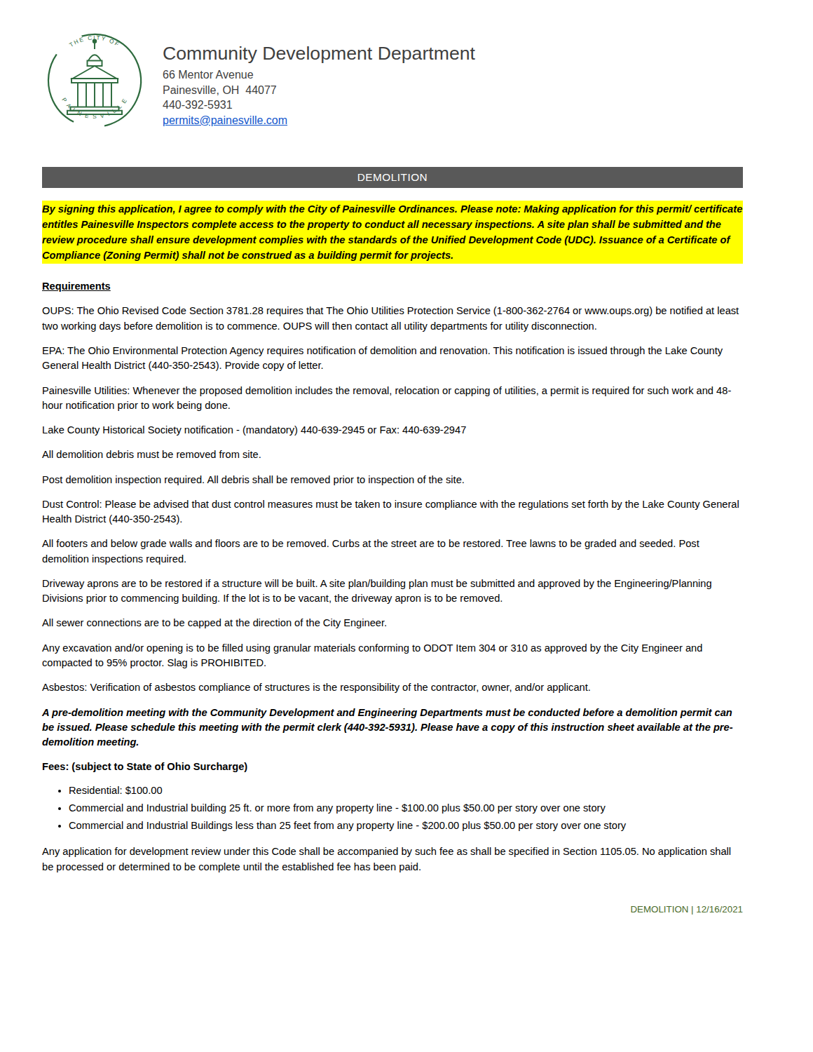THE CITY OF P A I N E S V I L L E
Community Development Department
66 Mentor Avenue
Painesville, OH 44077
440-392-5931
permits@painesville.com
DEMOLITION
By signing this application, I agree to comply with the City of Painesville Ordinances. Please note: Making application for this permit/ certificate entitles Painesville Inspectors complete access to the property to conduct all necessary inspections. A site plan shall be submitted and the review procedure shall ensure development complies with the standards of the Unified Development Code (UDC). Issuance of a Certificate of Compliance (Zoning Permit) shall not be construed as a building permit for projects.
Requirements
OUPS: The Ohio Revised Code Section 3781.28 requires that The Ohio Utilities Protection Service (1-800-362-2764 or www.oups.org) be notified at least two working days before demolition is to commence. OUPS will then contact all utility departments for utility disconnection.
EPA: The Ohio Environmental Protection Agency requires notification of demolition and renovation. This notification is issued through the Lake County General Health District (440-350-2543). Provide copy of letter.
Painesville Utilities: Whenever the proposed demolition includes the removal, relocation or capping of utilities, a permit is required for such work and 48-hour notification prior to work being done.
Lake County Historical Society notification - (mandatory) 440-639-2945 or Fax: 440-639-2947
All demolition debris must be removed from site.
Post demolition inspection required. All debris shall be removed prior to inspection of the site.
Dust Control: Please be advised that dust control measures must be taken to insure compliance with the regulations set forth by the Lake County General Health District (440-350-2543).
All footers and below grade walls and floors are to be removed. Curbs at the street are to be restored. Tree lawns to be graded and seeded. Post demolition inspections required.
Driveway aprons are to be restored if a structure will be built. A site plan/building plan must be submitted and approved by the Engineering/Planning Divisions prior to commencing building. If the lot is to be vacant, the driveway apron is to be removed.
All sewer connections are to be capped at the direction of the City Engineer.
Any excavation and/or opening is to be filled using granular materials conforming to ODOT Item 304 or 310 as approved by the City Engineer and compacted to 95% proctor. Slag is PROHIBITED.
Asbestos: Verification of asbestos compliance of structures is the responsibility of the contractor, owner, and/or applicant.
A pre-demolition meeting with the Community Development and Engineering Departments must be conducted before a demolition permit can be issued. Please schedule this meeting with the permit clerk (440-392-5931). Please have a copy of this instruction sheet available at the pre-demolition meeting.
Fees: (subject to State of Ohio Surcharge)
Residential: $100.00
Commercial and Industrial building 25 ft. or more from any property line - $100.00 plus $50.00 per story over one story
Commercial and Industrial Buildings less than 25 feet from any property line - $200.00 plus $50.00 per story over one story
Any application for development review under this Code shall be accompanied by such fee as shall be specified in Section 1105.05. No application shall be processed or determined to be complete until the established fee has been paid.
DEMOLITION | 12/16/2021